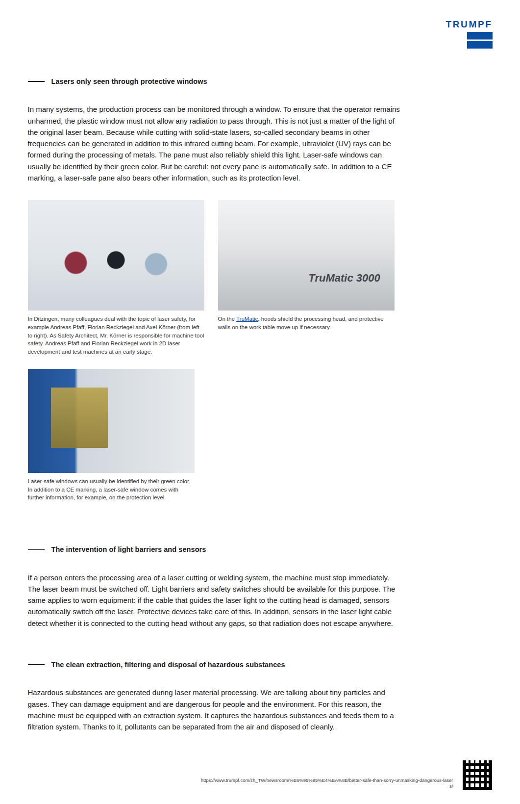TRUMPF
Lasers only seen through protective windows
In many systems, the production process can be monitored through a window. To ensure that the operator remains unharmed, the plastic window must not allow any radiation to pass through. This is not just a matter of the light of the original laser beam. Because while cutting with solid-state lasers, so-called secondary beams in other frequencies can be generated in addition to this infrared cutting beam. For example, ultraviolet (UV) rays can be formed during the processing of metals. The pane must also reliably shield this light. Laser-safe windows can usually be identified by their green color. But be careful: not every pane is automatically safe. In addition to a CE marking, a laser-safe pane also bears other information, such as its protection level.
In Ditzingen, many colleagues deal with the topic of laser safety, for example Andreas Pfaff, Florian Reckziegel and Axel Körner (from left to right). As Safety Architect, Mr. Körner is responsible for machine tool safety. Andreas Pfaff and Florian Reckziegel work in 2D laser development and test machines at an early stage.
On the TruMatic, hoods shield the processing head, and protective walls on the work table move up if necessary.
Laser-safe windows can usually be identified by their green color. In addition to a CE marking, a laser-safe window comes with further information, for example, on the protection level.
The intervention of light barriers and sensors
If a person enters the processing area of a laser cutting or welding system, the machine must stop immediately. The laser beam must be switched off. Light barriers and safety switches should be available for this purpose. The same applies to worn equipment: if the cable that guides the laser light to the cutting head is damaged, sensors automatically switch off the laser. Protective devices take care of this. In addition, sensors in the laser light cable detect whether it is connected to the cutting head without any gaps, so that radiation does not escape anywhere.
The clean extraction, filtering and disposal of hazardous substances
Hazardous substances are generated during laser material processing. We are talking about tiny particles and gases. They can damage equipment and are dangerous for people and the environment. For this reason, the machine must be equipped with an extraction system. It captures the hazardous substances and feeds them to a filtration system. Thanks to it, pollutants can be separated from the air and disposed of cleanly.
https://www.trumpf.com/zh_TW/newsroom/%E6%95%85%E4%BA%8B/better-safe-than-sorry-unmasking-dangerous-lasers/